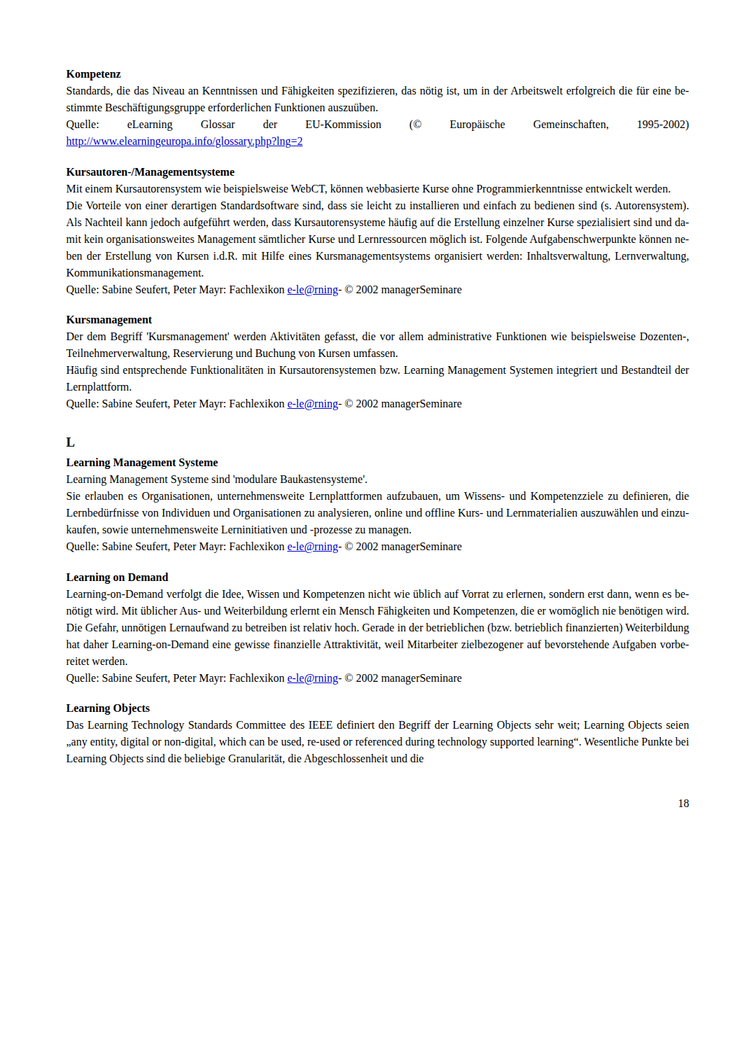Kompetenz
Standards, die das Niveau an Kenntnissen und Fähigkeiten spezifizieren, das nötig ist, um in der Arbeitswelt erfolgreich die für eine bestimmte Beschäftigungsgruppe erforderlichen Funktionen auszuüben.
Quelle: eLearning Glossar der EU-Kommission (© Europäische Gemeinschaften, 1995-2002) http://www.elearningeuropa.info/glossary.php?lng=2
Kursautoren-/Managementsysteme
Mit einem Kursautorensystem wie beispielsweise WebCT, können webbasierte Kurse ohne Programmierkenntnisse entwickelt werden.
Die Vorteile von einer derartigen Standardsoftware sind, dass sie leicht zu installieren und einfach zu bedienen sind (s. Autorensystem). Als Nachteil kann jedoch aufgeführt werden, dass Kursautorensysteme häufig auf die Erstellung einzelner Kurse spezialisiert sind und damit kein organisationsweites Management sämtlicher Kurse und Lernressourcen möglich ist. Folgende Aufgabenschwerpunkte können neben der Erstellung von Kursen i.d.R. mit Hilfe eines Kursmanagementsystems organisiert werden: Inhaltsverwaltung, Lernverwaltung, Kommunikationsmanagement.
Quelle: Sabine Seufert, Peter Mayr: Fachlexikon e-le@rning- © 2002 managerSeminare
Kursmanagement
Der dem Begriff 'Kursmanagement' werden Aktivitäten gefasst, die vor allem administrative Funktionen wie beispielsweise Dozenten-, Teilnehmerverwaltung, Reservierung und Buchung von Kursen umfassen.
Häufig sind entsprechende Funktionalitäten in Kursautorensystemen bzw. Learning Management Systemen integriert und Bestandteil der Lernplattform.
Quelle: Sabine Seufert, Peter Mayr: Fachlexikon e-le@rning- © 2002 managerSeminare
L
Learning Management Systeme
Learning Management Systeme sind 'modulare Baukastensysteme'.
Sie erlauben es Organisationen, unternehmensweite Lernplattformen aufzubauen, um Wissens- und Kompetenzziele zu definieren, die Lernbedürfnisse von Individuen und Organisationen zu analysieren, online und offline Kurs- und Lernmaterialien auszuwählen und einzukaufen, sowie unternehmensweite Lerninitiativen und -prozesse zu managen.
Quelle: Sabine Seufert, Peter Mayr: Fachlexikon e-le@rning- © 2002 managerSeminare
Learning on Demand
Learning-on-Demand verfolgt die Idee, Wissen und Kompetenzen nicht wie üblich auf Vorrat zu erlernen, sondern erst dann, wenn es benötigt wird. Mit üblicher Aus- und Weiterbildung erlernt ein Mensch Fähigkeiten und Kompetenzen, die er womöglich nie benötigen wird. Die Gefahr, unnötigen Lernaufwand zu betreiben ist relativ hoch. Gerade in der betrieblichen (bzw. betrieblich finanzierten) Weiterbildung hat daher Learning-on-Demand eine gewisse finanzielle Attraktivität, weil Mitarbeiter zielbezogener auf bevorstehende Aufgaben vorbereitet werden.
Quelle: Sabine Seufert, Peter Mayr: Fachlexikon e-le@rning- © 2002 managerSeminare
Learning Objects
Das Learning Technology Standards Committee des IEEE definiert den Begriff der Learning Objects sehr weit; Learning Objects seien „any entity, digital or non-digital, which can be used, re-used or referenced during technology supported learning“. Wesentliche Punkte bei Learning Objects sind die beliebige Granularität, die Abgeschlossenheit und die
18